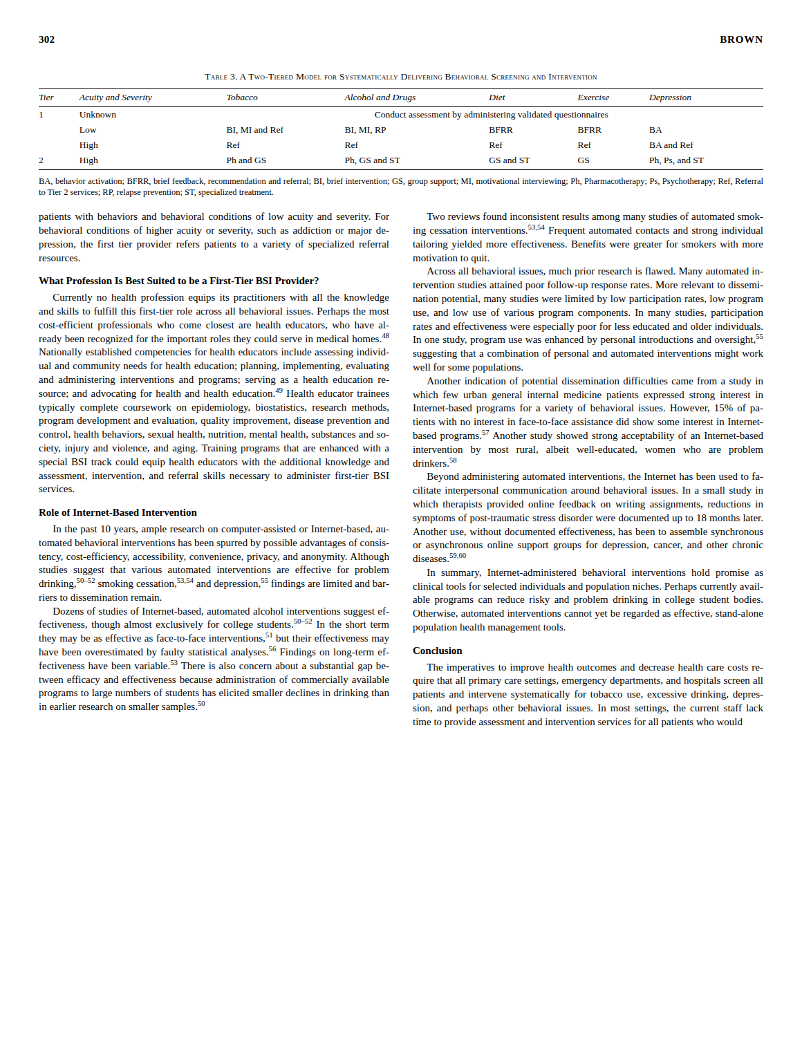302 BROWN
Table 3. A Two-Tiered Model for Systematically Delivering Behavioral Screening and Intervention
| Tier | Acuity and Severity | Tobacco | Alcohol and Drugs | Diet | Exercise | Depression |
| --- | --- | --- | --- | --- | --- | --- |
| 1 | Unknown | Conduct assessment by administering validated questionnaires |
| | Low | BI, MI and Ref | BI, MI, RP | BFRR | BFRR | BA |
| | High | Ref | Ref | Ref | Ref | BA and Ref |
| 2 | High | Ph and GS | Ph, GS and ST | GS and ST | GS | Ph, Ps, and ST |
BA, behavior activation; BFRR, brief feedback, recommendation and referral; BI, brief intervention; GS, group support; MI, motivational interviewing; Ph, Pharmacotherapy; Ps, Psychotherapy; Ref, Referral to Tier 2 services; RP, relapse prevention; ST, specialized treatment.
patients with behaviors and behavioral conditions of low acuity and severity. For behavioral conditions of higher acuity or severity, such as addiction or major depression, the first tier provider refers patients to a variety of specialized referral resources.
What Profession Is Best Suited to be a First-Tier BSI Provider?
Currently no health profession equips its practitioners with all the knowledge and skills to fulfill this first-tier role across all behavioral issues. Perhaps the most cost-efficient professionals who come closest are health educators, who have already been recognized for the important roles they could serve in medical homes.48 Nationally established competencies for health educators include assessing individual and community needs for health education; planning, implementing, evaluating and administering interventions and programs; serving as a health education resource; and advocating for health and health education.49 Health educator trainees typically complete coursework on epidemiology, biostatistics, research methods, program development and evaluation, quality improvement, disease prevention and control, health behaviors, sexual health, nutrition, mental health, substances and society, injury and violence, and aging. Training programs that are enhanced with a special BSI track could equip health educators with the additional knowledge and assessment, intervention, and referral skills necessary to administer first-tier BSI services.
Role of Internet-Based Intervention
In the past 10 years, ample research on computer-assisted or Internet-based, automated behavioral interventions has been spurred by possible advantages of consistency, cost-efficiency, accessibility, convenience, privacy, and anonymity. Although studies suggest that various automated interventions are effective for problem drinking,50–52 smoking cessation,53,54 and depression,55 findings are limited and barriers to dissemination remain.
Dozens of studies of Internet-based, automated alcohol interventions suggest effectiveness, though almost exclusively for college students.50–52 In the short term they may be as effective as face-to-face interventions,51 but their effectiveness may have been overestimated by faulty statistical analyses.56 Findings on long-term effectiveness have been variable.53 There is also concern about a substantial gap between efficacy and effectiveness because administration of commercially available programs to large numbers of students has elicited smaller declines in drinking than in earlier research on smaller samples.50
Two reviews found inconsistent results among many studies of automated smoking cessation interventions.53,54 Frequent automated contacts and strong individual tailoring yielded more effectiveness. Benefits were greater for smokers with more motivation to quit.
Across all behavioral issues, much prior research is flawed. Many automated intervention studies attained poor follow-up response rates. More relevant to dissemination potential, many studies were limited by low participation rates, low program use, and low use of various program components. In many studies, participation rates and effectiveness were especially poor for less educated and older individuals. In one study, program use was enhanced by personal introductions and oversight,55 suggesting that a combination of personal and automated interventions might work well for some populations.
Another indication of potential dissemination difficulties came from a study in which few urban general internal medicine patients expressed strong interest in Internet-based programs for a variety of behavioral issues. However, 15% of patients with no interest in face-to-face assistance did show some interest in Internet-based programs.57 Another study showed strong acceptability of an Internet-based intervention by most rural, albeit well-educated, women who are problem drinkers.58
Beyond administering automated interventions, the Internet has been used to facilitate interpersonal communication around behavioral issues. In a small study in which therapists provided online feedback on writing assignments, reductions in symptoms of post-traumatic stress disorder were documented up to 18 months later. Another use, without documented effectiveness, has been to assemble synchronous or asynchronous online support groups for depression, cancer, and other chronic diseases.59,60
In summary, Internet-administered behavioral interventions hold promise as clinical tools for selected individuals and population niches. Perhaps currently available programs can reduce risky and problem drinking in college student bodies. Otherwise, automated interventions cannot yet be regarded as effective, stand-alone population health management tools.
Conclusion
The imperatives to improve health outcomes and decrease health care costs require that all primary care settings, emergency departments, and hospitals screen all patients and intervene systematically for tobacco use, excessive drinking, depression, and perhaps other behavioral issues. In most settings, the current staff lack time to provide assessment and intervention services for all patients who would